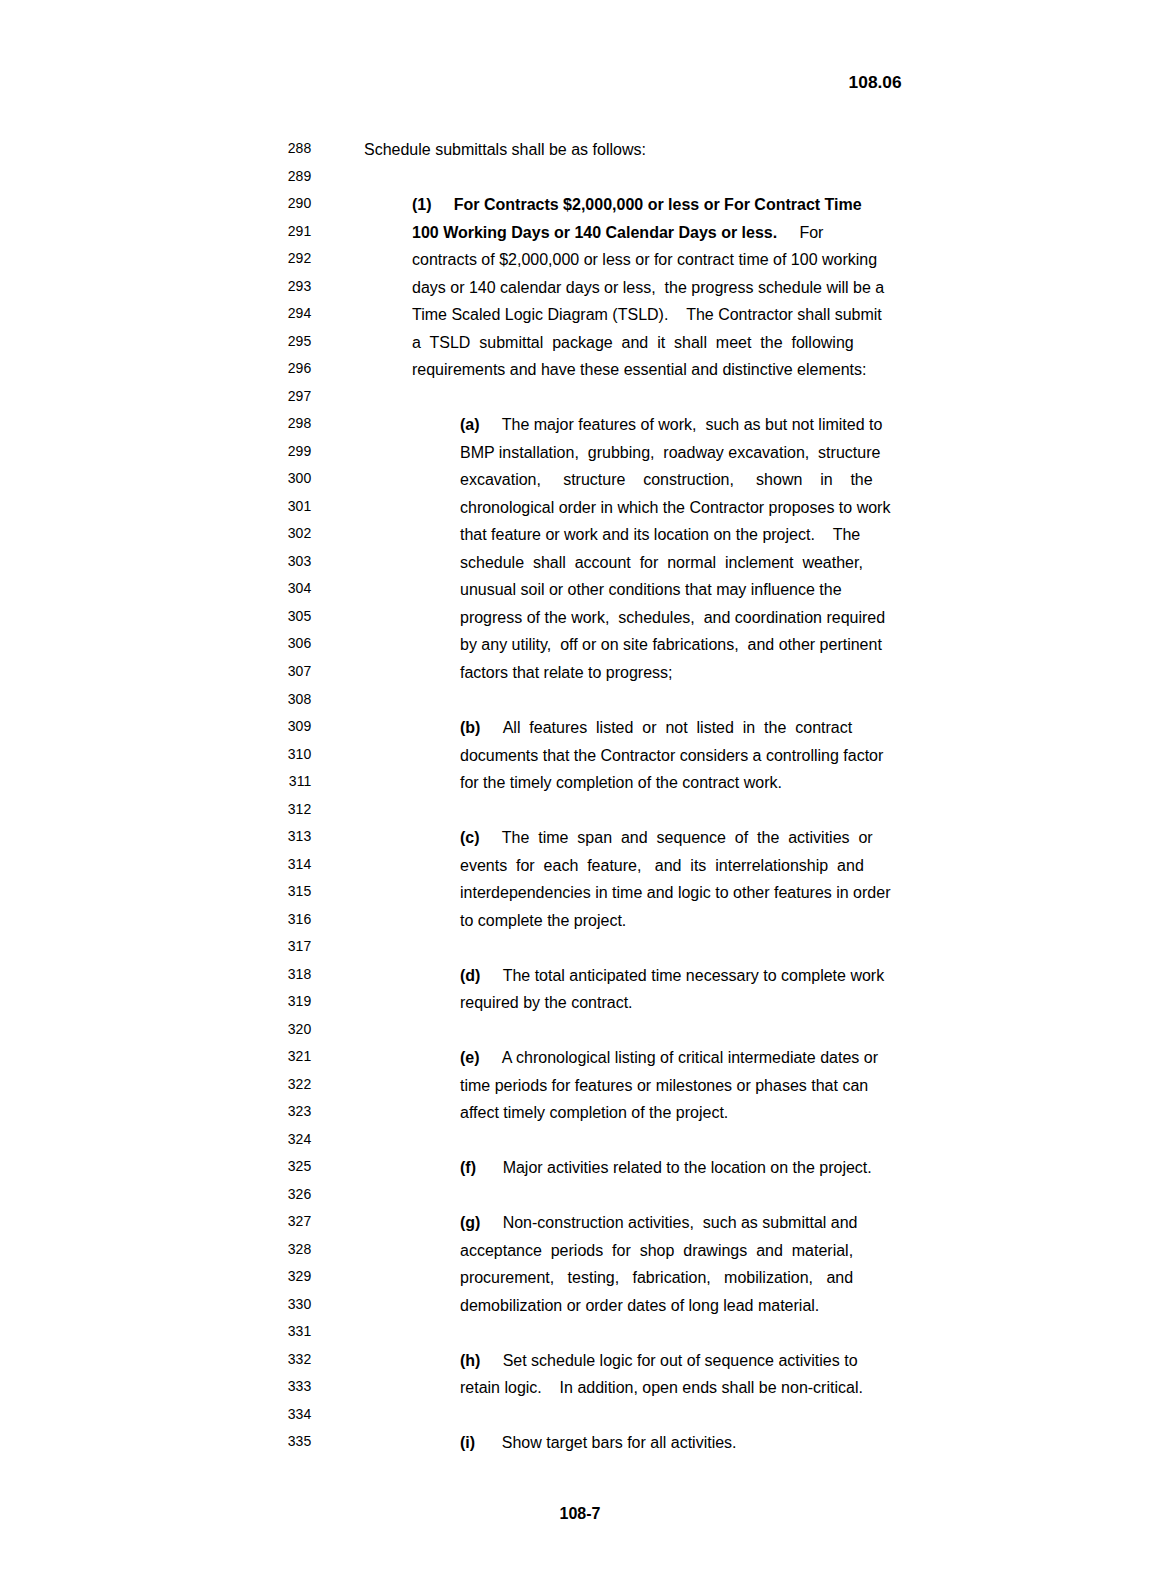108.06
| 288 | Schedule submittals shall be as follows: |
| 289 | |
| 290 | (1) For Contracts $2,000,000 or less or For Contract Time |
| 291 | 100 Working Days or 140 Calendar Days or less. For |
| 292 | contracts of $2,000,000 or less or for contract time of 100 working |
| 293 | days or 140 calendar days or less, the progress schedule will be a |
| 294 | Time Scaled Logic Diagram (TSLD). The Contractor shall submit |
| 295 | a TSLD submittal package and it shall meet the following |
| 296 | requirements and have these essential and distinctive elements: |
| 297 | |
| 298 | (a) The major features of work, such as but not limited to |
| 299 | BMP installation, grubbing, roadway excavation, structure |
| 300 | excavation, structure construction, shown in the |
| 301 | chronological order in which the Contractor proposes to work |
| 302 | that feature or work and its location on the project. The |
| 303 | schedule shall account for normal inclement weather, |
| 304 | unusual soil or other conditions that may influence the |
| 305 | progress of the work, schedules, and coordination required |
| 306 | by any utility, off or on site fabrications, and other pertinent |
| 307 | factors that relate to progress; |
| 308 | |
| 309 | (b) All features listed or not listed in the contract |
| 310 | documents that the Contractor considers a controlling factor |
| 311 | for the timely completion of the contract work. |
| 312 | |
| 313 | (c) The time span and sequence of the activities or |
| 314 | events for each feature, and its interrelationship and |
| 315 | interdependencies in time and logic to other features in order |
| 316 | to complete the project. |
| 317 | |
| 318 | (d) The total anticipated time necessary to complete work |
| 319 | required by the contract. |
| 320 | |
| 321 | (e) A chronological listing of critical intermediate dates or |
| 322 | time periods for features or milestones or phases that can |
| 323 | affect timely completion of the project. |
| 324 | |
| 325 | (f) Major activities related to the location on the project. |
| 326 | |
| 327 | (g) Non-construction activities, such as submittal and |
| 328 | acceptance periods for shop drawings and material, |
| 329 | procurement, testing, fabrication, mobilization, and |
| 330 | demobilization or order dates of long lead material. |
| 331 | |
| 332 | (h) Set schedule logic for out of sequence activities to |
| 333 | retain logic. In addition, open ends shall be non-critical. |
| 334 | |
| 335 | (i) Show target bars for all activities. |
108-7